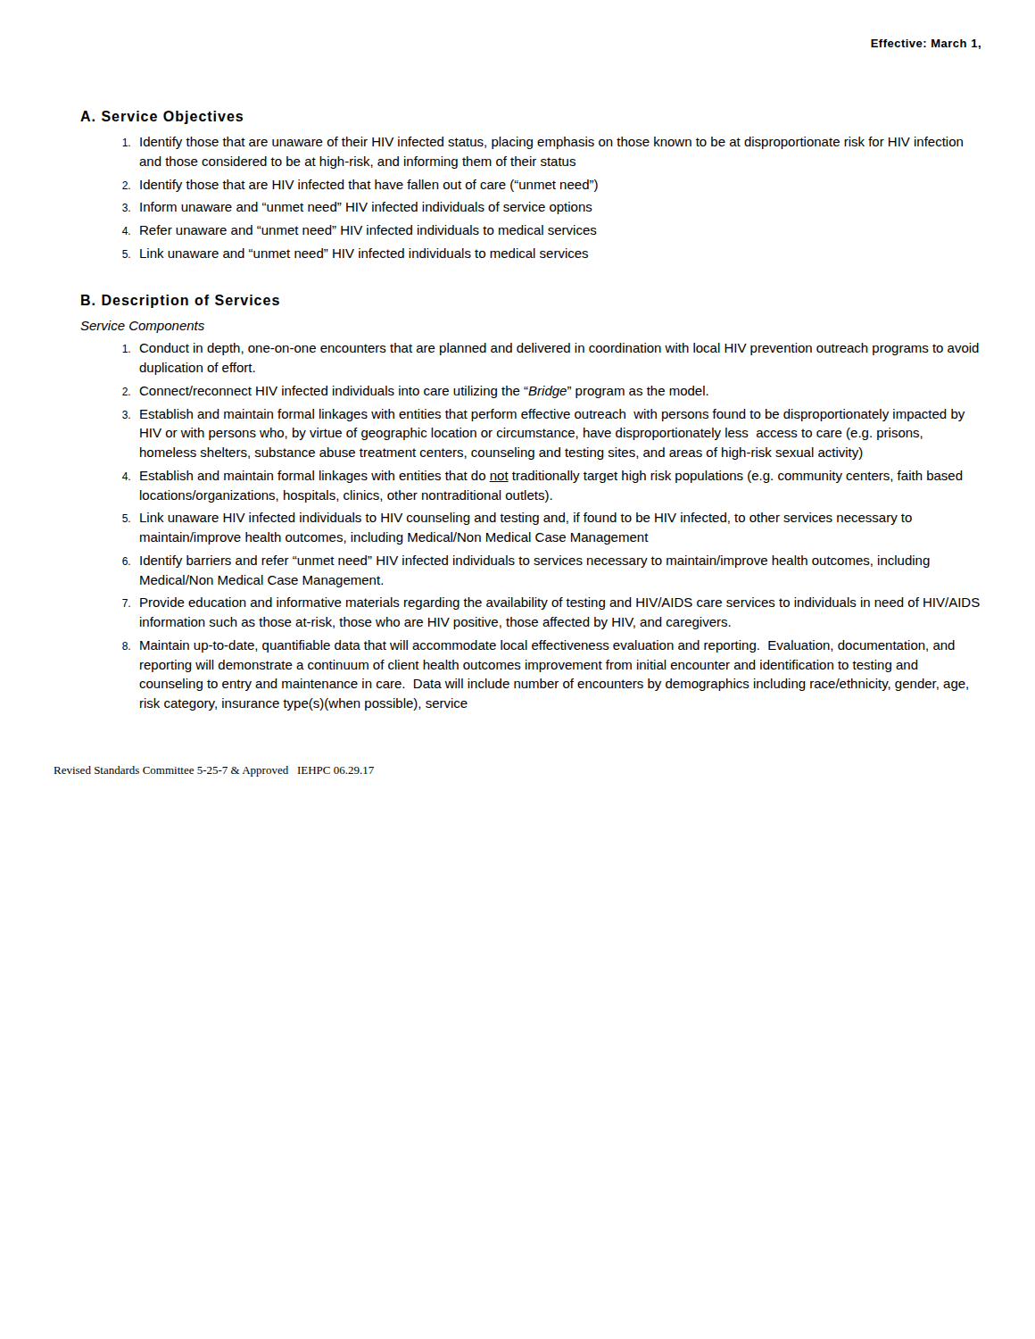Effective: March 1,
A. Service Objectives
Identify those that are unaware of their HIV infected status, placing emphasis on those known to be at disproportionate risk for HIV infection and those considered to be at high-risk, and informing them of their status
Identify those that are HIV infected that have fallen out of care (“unmet need”)
Inform unaware and “unmet need” HIV infected individuals of service options
Refer unaware and “unmet need” HIV infected individuals to medical services
Link unaware and “unmet need” HIV infected individuals to medical services
B. Description of Services
Service Components
Conduct in depth, one-on-one encounters that are planned and delivered in coordination with local HIV prevention outreach programs to avoid duplication of effort.
Connect/reconnect HIV infected individuals into care utilizing the “Bridge” program as the model.
Establish and maintain formal linkages with entities that perform effective outreach with persons found to be disproportionately impacted by HIV or with persons who, by virtue of geographic location or circumstance, have disproportionately less access to care (e.g. prisons, homeless shelters, substance abuse treatment centers, counseling and testing sites, and areas of high-risk sexual activity)
Establish and maintain formal linkages with entities that do not traditionally target high risk populations (e.g. community centers, faith based locations/organizations, hospitals, clinics, other nontraditional outlets).
Link unaware HIV infected individuals to HIV counseling and testing and, if found to be HIV infected, to other services necessary to maintain/improve health outcomes, including Medical/Non Medical Case Management
Identify barriers and refer “unmet need” HIV infected individuals to services necessary to maintain/improve health outcomes, including Medical/Non Medical Case Management.
Provide education and informative materials regarding the availability of testing and HIV/AIDS care services to individuals in need of HIV/AIDS information such as those at-risk, those who are HIV positive, those affected by HIV, and caregivers.
Maintain up-to-date, quantifiable data that will accommodate local effectiveness evaluation and reporting. Evaluation, documentation, and reporting will demonstrate a continuum of client health outcomes improvement from initial encounter and identification to testing and counseling to entry and maintenance in care. Data will include number of encounters by demographics including race/ethnicity, gender, age, risk category, insurance type(s)(when possible), service
Revised Standards Committee 5-25-7 & Approved IEHPC 06.29.17